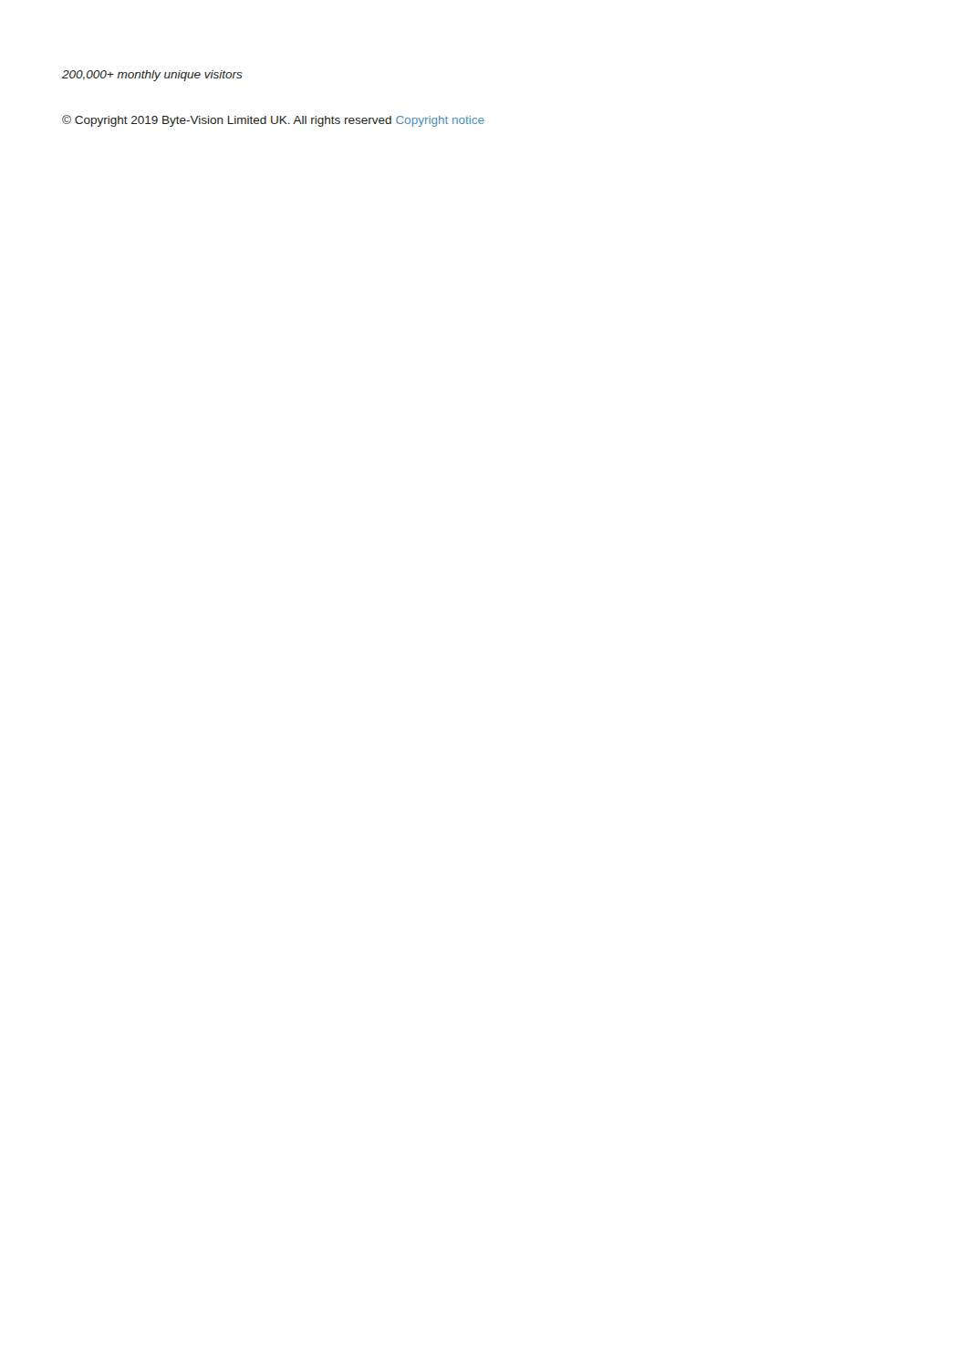200,000+ monthly unique visitors
© Copyright 2019 Byte-Vision Limited UK. All rights reserved Copyright notice